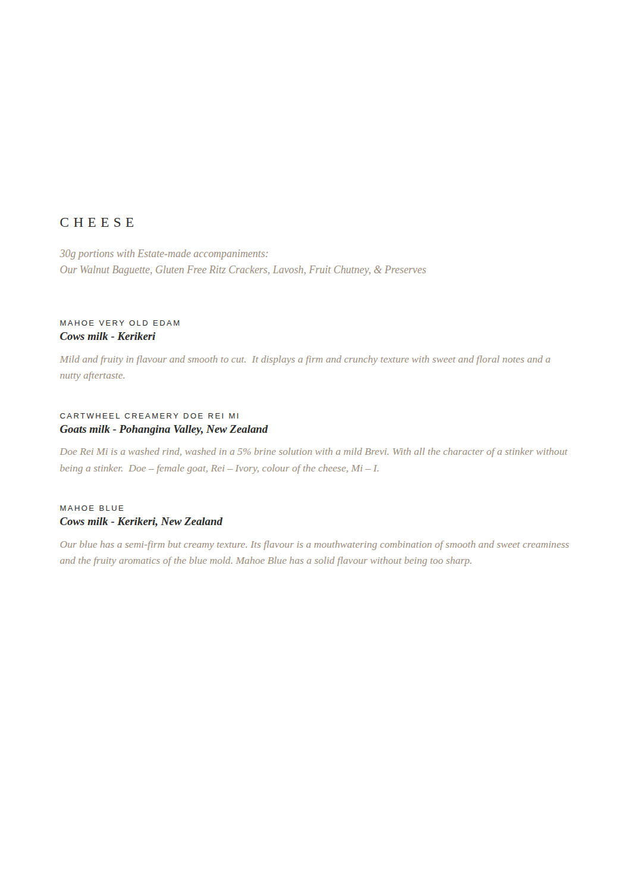Cheese
30g portions with Estate-made accompaniments:
Our Walnut Baguette, Gluten Free Ritz Crackers, Lavosh, Fruit Chutney, & Preserves
Mahoe Very Old Edam
Cows milk - Kerikeri
Mild and fruity in flavour and smooth to cut. It displays a firm and crunchy texture with sweet and floral notes and a nutty aftertaste.
Cartwheel Creamery Doe Rei Mi
Goats milk - Pohangina Valley, New Zealand
Doe Rei Mi is a washed rind, washed in a 5% brine solution with a mild Brevi. With all the character of a stinker without being a stinker. Doe – female goat, Rei – Ivory, colour of the cheese, Mi – I.
Mahoe Blue
Cows milk - Kerikeri, New Zealand
Our blue has a semi-firm but creamy texture. Its flavour is a mouthwatering combination of smooth and sweet creaminess and the fruity aromatics of the blue mold. Mahoe Blue has a solid flavour without being too sharp.